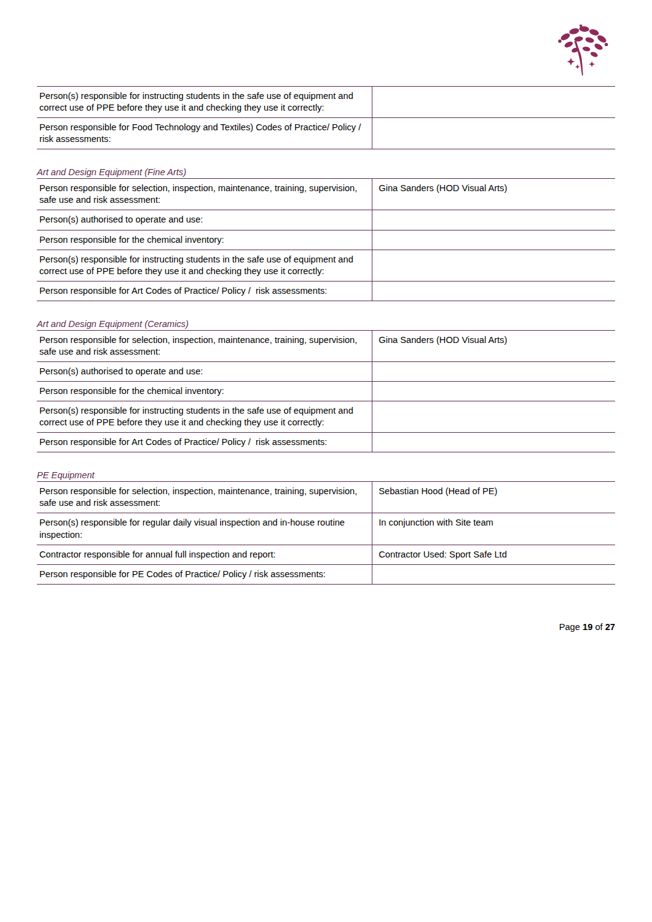| Person(s) responsible for instructing students in the safe use of equipment and correct use of PPE before they use it and checking they use it correctly: | |
| Person responsible for Food Technology and Textiles) Codes of Practice/ Policy / risk assessments: | |
Art and Design Equipment (Fine Arts)
| Person responsible for selection, inspection, maintenance, training, supervision, safe use and risk assessment: | Gina Sanders (HOD Visual Arts) |
| Person(s) authorised to operate and use: | |
| Person responsible for the chemical inventory: | |
| Person(s) responsible for instructing students in the safe use of equipment and correct use of PPE before they use it and checking they use it correctly: | |
| Person responsible for Art Codes of Practice/ Policy / risk assessments: | |
Art and Design Equipment (Ceramics)
| Person responsible for selection, inspection, maintenance, training, supervision, safe use and risk assessment: | Gina Sanders (HOD Visual Arts) |
| Person(s) authorised to operate and use: | |
| Person responsible for the chemical inventory: | |
| Person(s) responsible for instructing students in the safe use of equipment and correct use of PPE before they use it and checking they use it correctly: | |
| Person responsible for Art Codes of Practice/ Policy / risk assessments: | |
PE Equipment
| Person responsible for selection, inspection, maintenance, training, supervision, safe use and risk assessment: | Sebastian Hood (Head of PE) |
| Person(s) responsible for regular daily visual inspection and in-house routine inspection: | In conjunction with Site team |
| Contractor responsible for annual full inspection and report: | Contractor Used: Sport Safe Ltd |
| Person responsible for PE Codes of Practice/ Policy / risk assessments: | |
Page 19 of 27